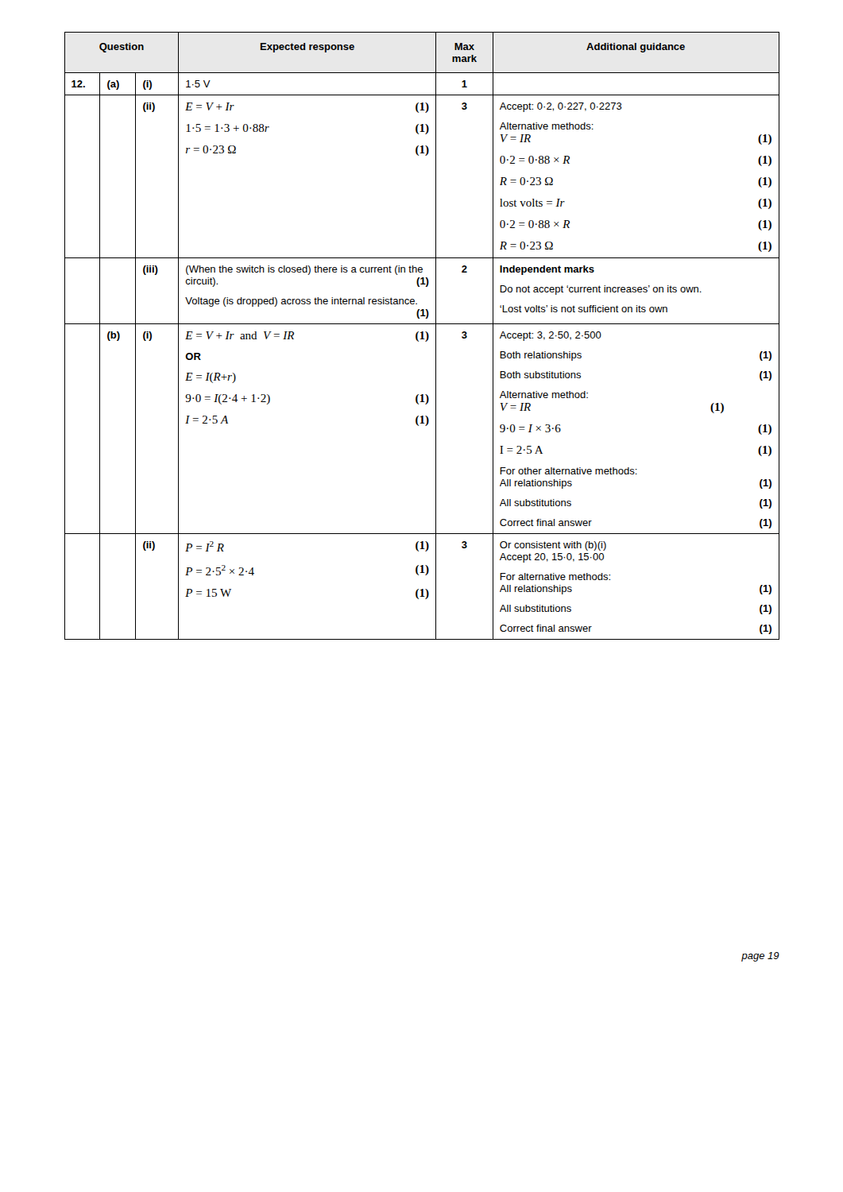| Question | Expected response | Max mark | Additional guidance |
| --- | --- | --- | --- |
| 12. | (a) | (i) | 1·5 V | 1 | |
| | | (ii) | E = V + Ir (1) 1·5 = 1·3 + 0·88 r (1) r = 0·23 Ω (1) | 3 | Accept: 0·2, 0·227, 0·2273 Alternative methods: V = IR (1) 0·2 = 0·88 × R (1) R = 0·23 Ω (1) lost volts = Ir (1) 0·2 = 0·88 × R (1) R = 0·23 Ω (1) |
| | | (iii) | (When the switch is closed) there is a current (in the circuit). (1) Voltage (is dropped) across the internal resistance. (1) | 2 | Independent marks Do not accept ‘current increases’ on its own. ‘Lost volts’ is not sufficient on its own |
| | (b) | (i) | E = V + Ir and V = IR (1) OR E = I ( R + r ) 9·0 = I (2·4 + 1·2) (1) I = 2·5 A (1) | 3 | Accept: 3, 2·50, 2·500 Both relationships (1) Both substitutions (1) Alternative method: V = IR (1) 9·0 = I × 3·6 (1) I = 2·5 A (1) For other alternative methods: All relationships (1) All substitutions (1) Correct final answer (1) |
| | | (ii) | P = I 2 R (1) P = 2·5 2 × 2·4 (1) P = 15 W (1) | 3 | Or consistent with (b)(i) Accept 20, 15·0, 15·00 For alternative methods: All relationships (1) All substitutions (1) Correct final answer (1) |
page 19